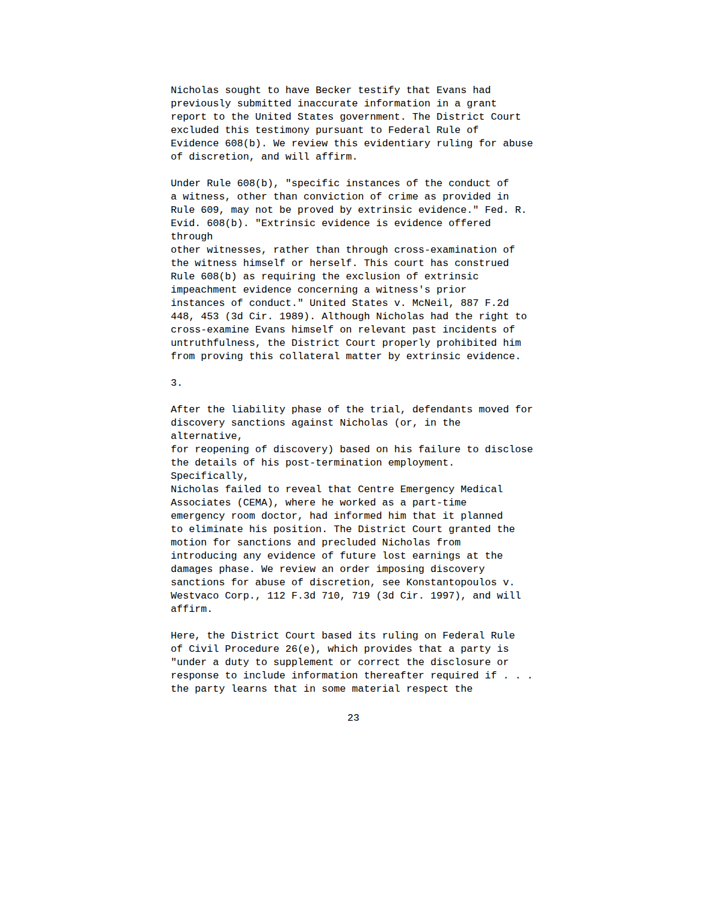Nicholas sought to have Becker testify that Evans had previously submitted inaccurate information in a grant report to the United States government. The District Court excluded this testimony pursuant to Federal Rule of Evidence 608(b). We review this evidentiary ruling for abuse of discretion, and will affirm.
Under Rule 608(b), "specific instances of the conduct of a witness, other than conviction of crime as provided in Rule 609, may not be proved by extrinsic evidence." Fed. R. Evid. 608(b). "Extrinsic evidence is evidence offered through other witnesses, rather than through cross-examination of the witness himself or herself. This court has construed Rule 608(b) as requiring the exclusion of extrinsic impeachment evidence concerning a witness's prior instances of conduct." United States v. McNeil, 887 F.2d 448, 453 (3d Cir. 1989). Although Nicholas had the right to cross-examine Evans himself on relevant past incidents of untruthfulness, the District Court properly prohibited him from proving this collateral matter by extrinsic evidence.
3.
After the liability phase of the trial, defendants moved for discovery sanctions against Nicholas (or, in the alternative, for reopening of discovery) based on his failure to disclose the details of his post-termination employment. Specifically, Nicholas failed to reveal that Centre Emergency Medical Associates (CEMA), where he worked as a part-time emergency room doctor, had informed him that it planned to eliminate his position. The District Court granted the motion for sanctions and precluded Nicholas from introducing any evidence of future lost earnings at the damages phase. We review an order imposing discovery sanctions for abuse of discretion, see Konstantopoulos v. Westvaco Corp., 112 F.3d 710, 719 (3d Cir. 1997), and will affirm.
Here, the District Court based its ruling on Federal Rule of Civil Procedure 26(e), which provides that a party is "under a duty to supplement or correct the disclosure or response to include information thereafter required if . . . the party learns that in some material respect the
23